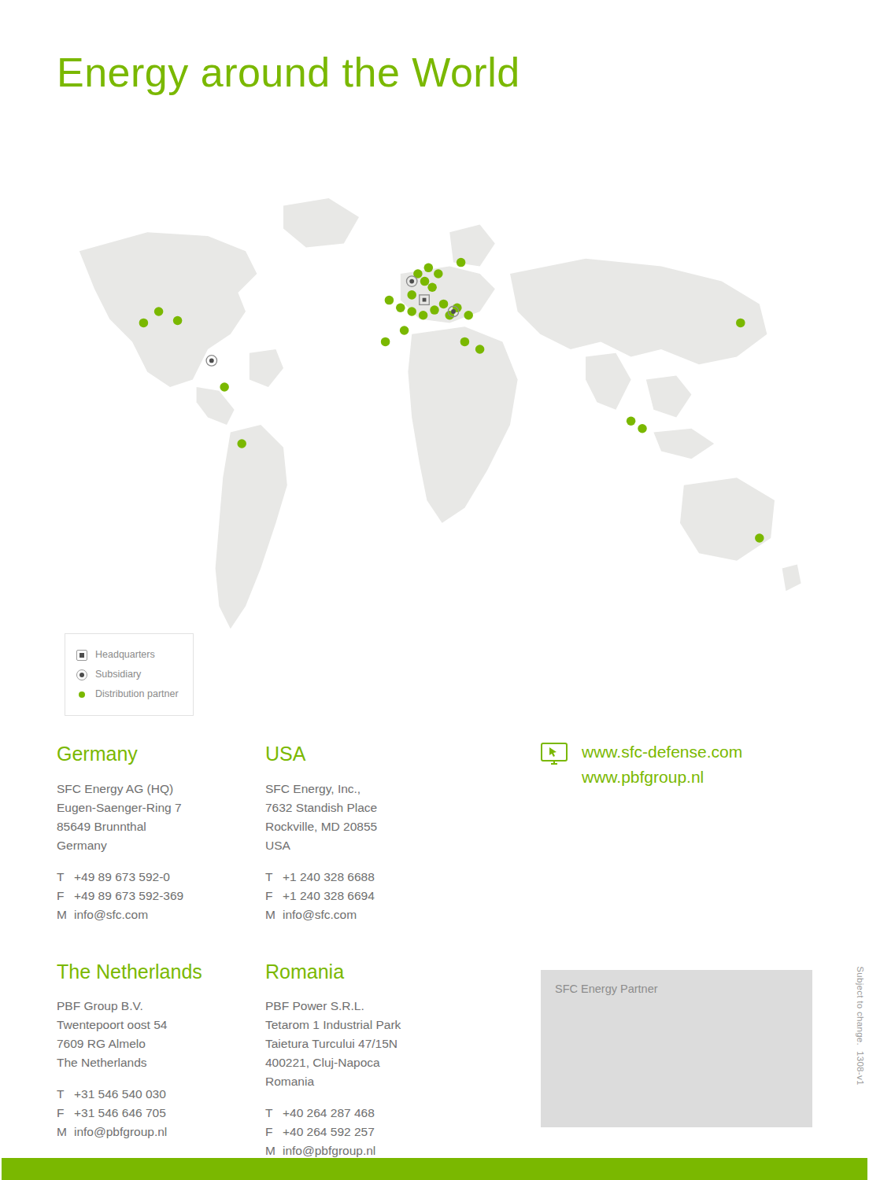Energy around the World
Headquarters
Subsidiary
Distribution partner
Germany
SFC Energy AG (HQ)
Eugen-Saenger-Ring 7
85649 Brunnthal
Germany
T+49 89 673 592-0
F+49 89 673 592-369
Minfo@sfc.com
The Netherlands
PBF Group B.V.
Twentepoort oost 54
7609 RG Almelo
The Netherlands
T+31 546 540 030
F+31 546 646 705
Minfo@pbfgroup.nl
USA
SFC Energy, Inc.,
7632 Standish Place
Rockville, MD 20855
USA
T+1 240 328 6688
F+1 240 328 6694
Minfo@sfc.com
Romania
PBF Power S.R.L.
Tetarom 1 Industrial Park
Taietura Turcului 47/15N
400221, Cluj-Napoca
Romania
T+40 264 287 468
F+40 264 592 257
Minfo@pbfgroup.nl
www.sfc-defense.com www.pbfgroup.nl
SFC Energy Partner
Subject to change. 1308-v1